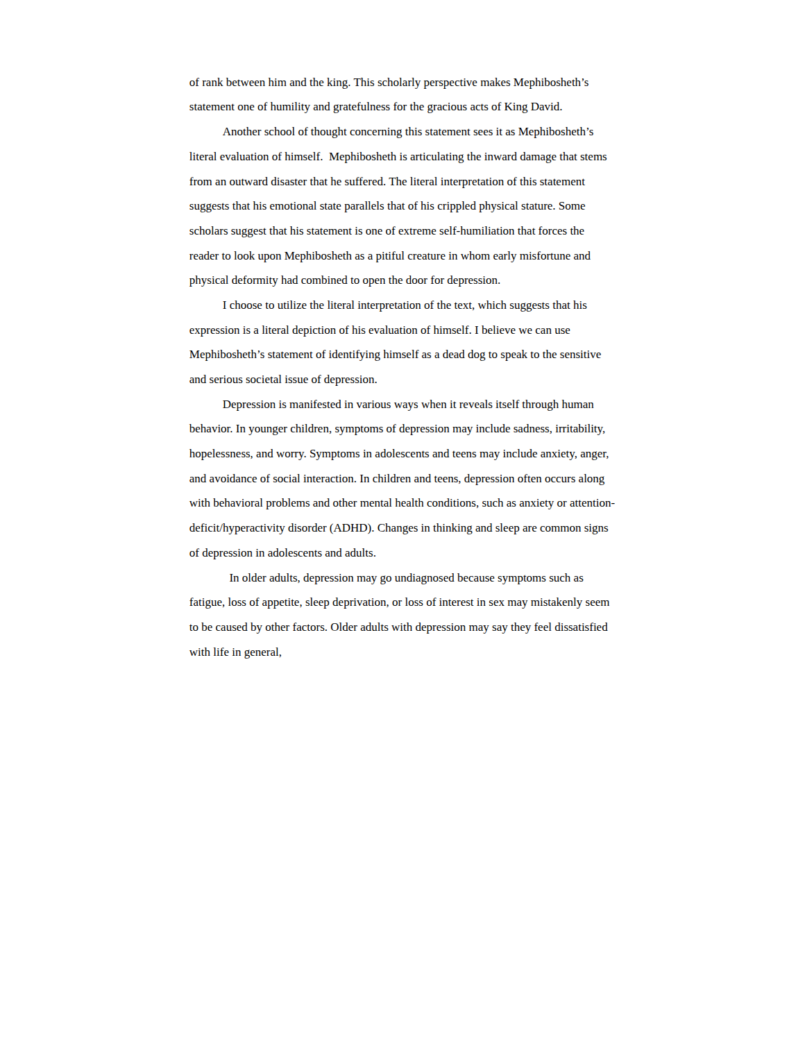of rank between him and the king. This scholarly perspective makes Mephibosheth’s statement one of humility and gratefulness for the gracious acts of King David.
Another school of thought concerning this statement sees it as Mephibosheth’s literal evaluation of himself. Mephibosheth is articulating the inward damage that stems from an outward disaster that he suffered. The literal interpretation of this statement suggests that his emotional state parallels that of his crippled physical stature. Some scholars suggest that his statement is one of extreme self-humiliation that forces the reader to look upon Mephibosheth as a pitiful creature in whom early misfortune and physical deformity had combined to open the door for depression.
I choose to utilize the literal interpretation of the text, which suggests that his expression is a literal depiction of his evaluation of himself. I believe we can use Mephibosheth’s statement of identifying himself as a dead dog to speak to the sensitive and serious societal issue of depression.
Depression is manifested in various ways when it reveals itself through human behavior. In younger children, symptoms of depression may include sadness, irritability, hopelessness, and worry. Symptoms in adolescents and teens may include anxiety, anger, and avoidance of social interaction. In children and teens, depression often occurs along with behavioral problems and other mental health conditions, such as anxiety or attention-deficit/hyperactivity disorder (ADHD). Changes in thinking and sleep are common signs of depression in adolescents and adults.
In older adults, depression may go undiagnosed because symptoms such as fatigue, loss of appetite, sleep deprivation, or loss of interest in sex may mistakenly seem to be caused by other factors. Older adults with depression may say they feel dissatisfied with life in general,